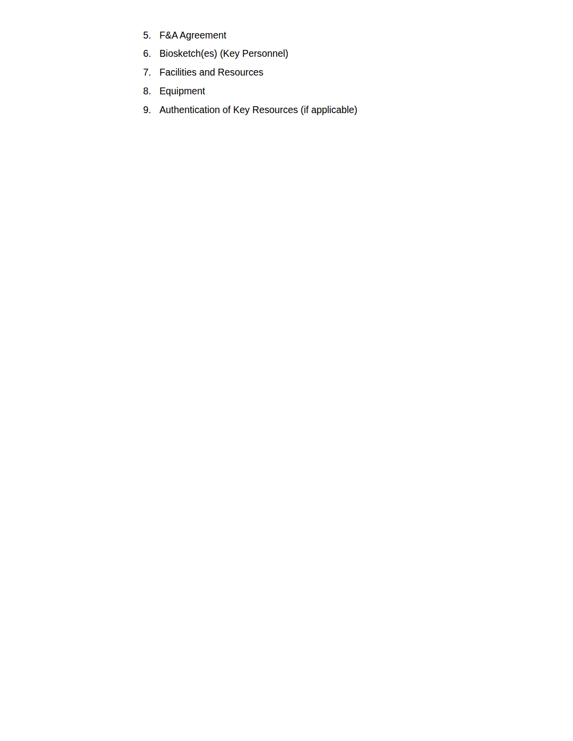F&A Agreement
Biosketch(es) (Key Personnel)
Facilities and Resources
Equipment
Authentication of Key Resources (if applicable)